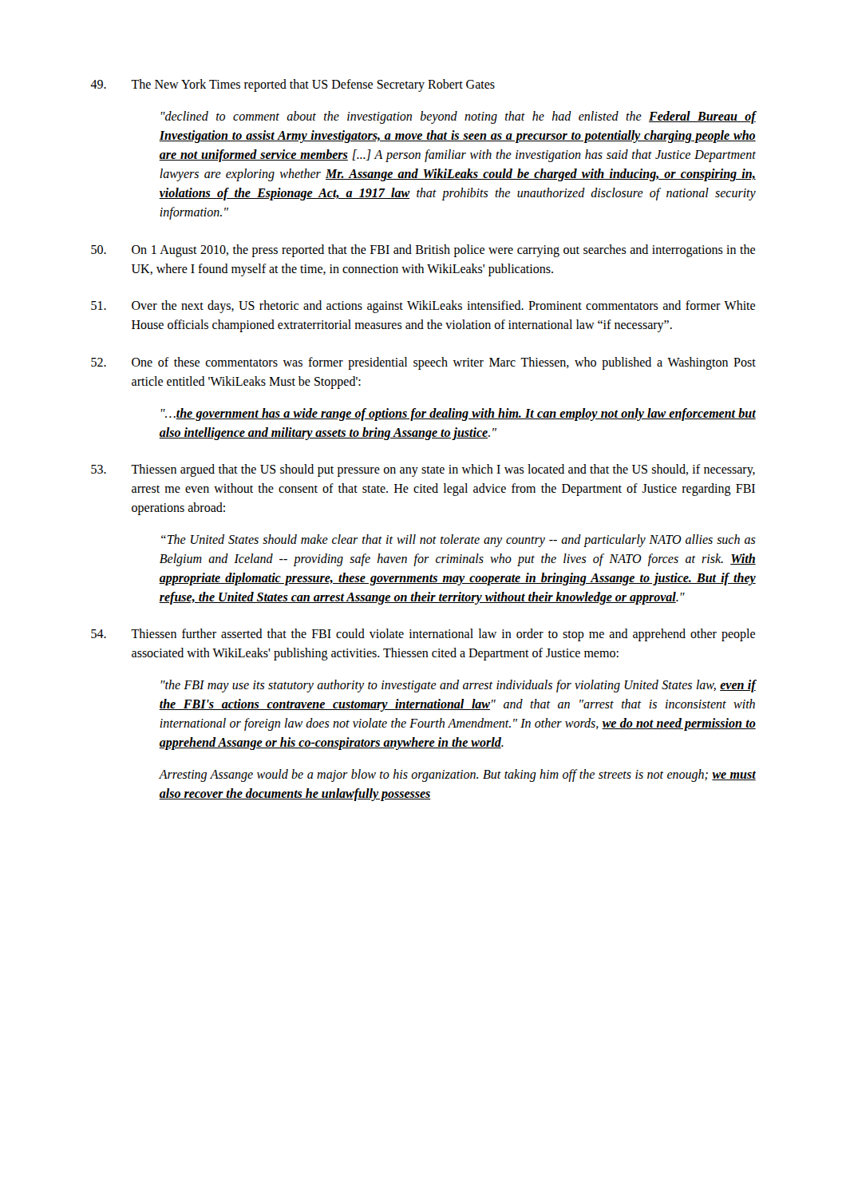The New York Times reported that US Defense Secretary Robert Gates
"declined to comment about the investigation beyond noting that he had enlisted the Federal Bureau of Investigation to assist Army investigators, a move that is seen as a precursor to potentially charging people who are not uniformed service members [...] A person familiar with the investigation has said that Justice Department lawyers are exploring whether Mr. Assange and WikiLeaks could be charged with inducing, or conspiring in, violations of the Espionage Act, a 1917 law that prohibits the unauthorized disclosure of national security information."
On 1 August 2010, the press reported that the FBI and British police were carrying out searches and interrogations in the UK, where I found myself at the time, in connection with WikiLeaks' publications.
Over the next days, US rhetoric and actions against WikiLeaks intensified. Prominent commentators and former White House officials championed extraterritorial measures and the violation of international law “if necessary”.
One of these commentators was former presidential speech writer Marc Thiessen, who published a Washington Post article entitled 'WikiLeaks Must be Stopped':
"…the government has a wide range of options for dealing with him. It can employ not only law enforcement but also intelligence and military assets to bring Assange to justice."
Thiessen argued that the US should put pressure on any state in which I was located and that the US should, if necessary, arrest me even without the consent of that state. He cited legal advice from the Department of Justice regarding FBI operations abroad:
“The United States should make clear that it will not tolerate any country -- and particularly NATO allies such as Belgium and Iceland -- providing safe haven for criminals who put the lives of NATO forces at risk. With appropriate diplomatic pressure, these governments may cooperate in bringing Assange to justice. But if they refuse, the United States can arrest Assange on their territory without their knowledge or approval."
Thiessen further asserted that the FBI could violate international law in order to stop me and apprehend other people associated with WikiLeaks' publishing activities. Thiessen cited a Department of Justice memo:
"the FBI may use its statutory authority to investigate and arrest individuals for violating United States law, even if the FBI's actions contravene customary international law" and that an "arrest that is inconsistent with international or foreign law does not violate the Fourth Amendment." In other words, we do not need permission to apprehend Assange or his co-conspirators anywhere in the world.
Arresting Assange would be a major blow to his organization. But taking him off the streets is not enough; we must also recover the documents he unlawfully possesses